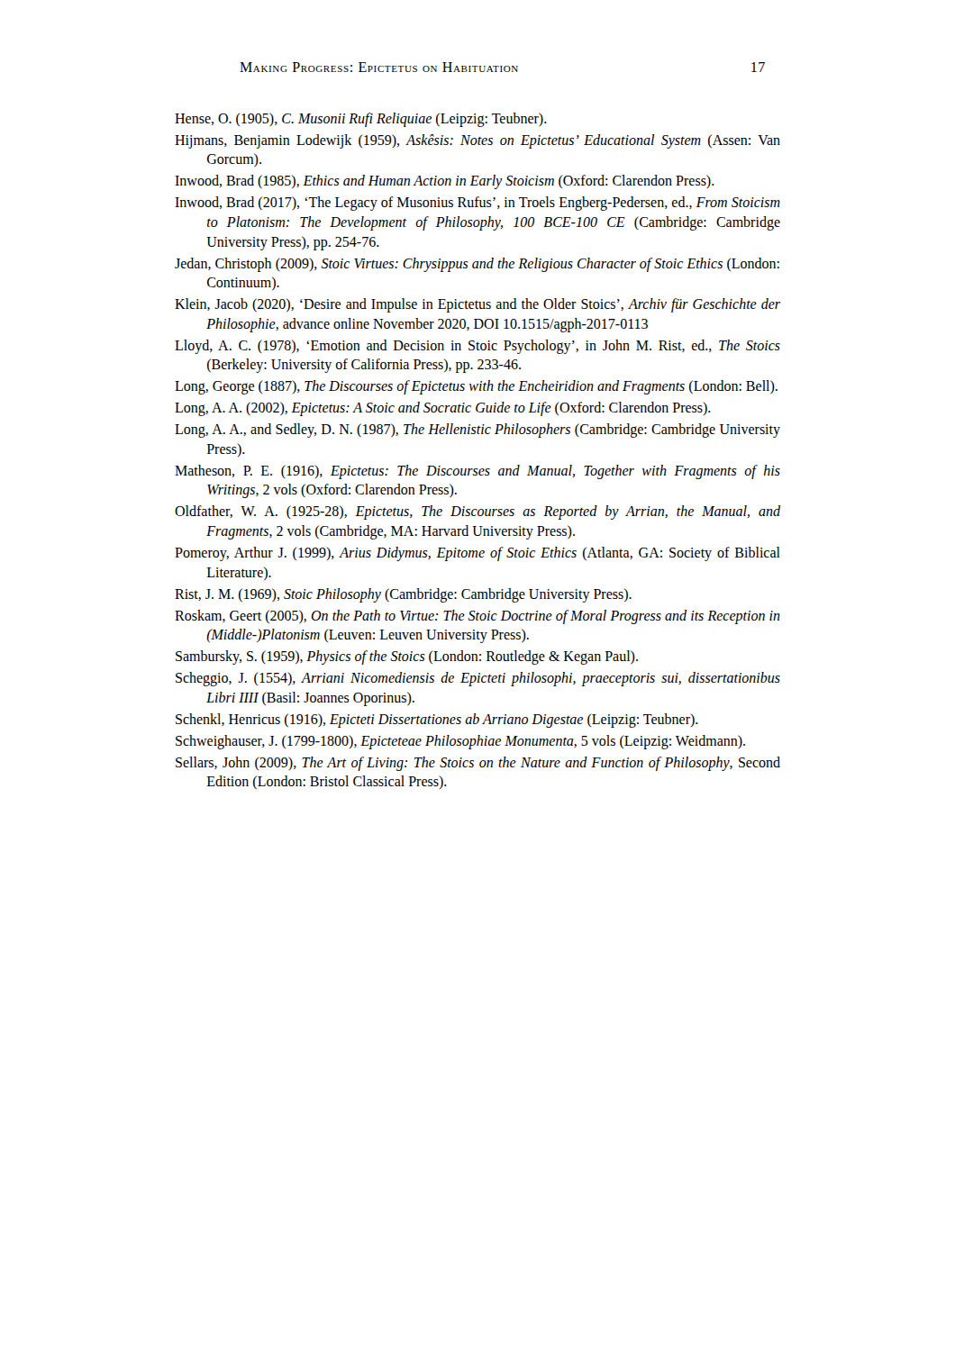Making Progress: Epictetus on Habituation 17
Hense, O. (1905), C. Musonii Rufi Reliquiae (Leipzig: Teubner).
Hijmans, Benjamin Lodewijk (1959), Askêsis: Notes on Epictetus’ Educational System (Assen: Van Gorcum).
Inwood, Brad (1985), Ethics and Human Action in Early Stoicism (Oxford: Clarendon Press).
Inwood, Brad (2017), ‘The Legacy of Musonius Rufus’, in Troels Engberg-Pedersen, ed., From Stoicism to Platonism: The Development of Philosophy, 100 BCE-100 CE (Cambridge: Cambridge University Press), pp. 254-76.
Jedan, Christoph (2009), Stoic Virtues: Chrysippus and the Religious Character of Stoic Ethics (London: Continuum).
Klein, Jacob (2020), ‘Desire and Impulse in Epictetus and the Older Stoics’, Archiv für Geschichte der Philosophie, advance online November 2020, DOI 10.1515/agph-2017-0113
Lloyd, A. C. (1978), ‘Emotion and Decision in Stoic Psychology’, in John M. Rist, ed., The Stoics (Berkeley: University of California Press), pp. 233-46.
Long, George (1887), The Discourses of Epictetus with the Encheiridion and Fragments (London: Bell).
Long, A. A. (2002), Epictetus: A Stoic and Socratic Guide to Life (Oxford: Clarendon Press).
Long, A. A., and Sedley, D. N. (1987), The Hellenistic Philosophers (Cambridge: Cambridge University Press).
Matheson, P. E. (1916), Epictetus: The Discourses and Manual, Together with Fragments of his Writings, 2 vols (Oxford: Clarendon Press).
Oldfather, W. A. (1925-28), Epictetus, The Discourses as Reported by Arrian, the Manual, and Fragments, 2 vols (Cambridge, MA: Harvard University Press).
Pomeroy, Arthur J. (1999), Arius Didymus, Epitome of Stoic Ethics (Atlanta, GA: Society of Biblical Literature).
Rist, J. M. (1969), Stoic Philosophy (Cambridge: Cambridge University Press).
Roskam, Geert (2005), On the Path to Virtue: The Stoic Doctrine of Moral Progress and its Reception in (Middle-)Platonism (Leuven: Leuven University Press).
Sambursky, S. (1959), Physics of the Stoics (London: Routledge & Kegan Paul).
Scheggio, J. (1554), Arriani Nicomediensis de Epicteti philosophi, praeceptoris sui, dissertationibus Libri IIII (Basil: Joannes Oporinus).
Schenkl, Henricus (1916), Epicteti Dissertationes ab Arriano Digestae (Leipzig: Teubner).
Schweighauser, J. (1799-1800), Epicteteae Philosophiae Monumenta, 5 vols (Leipzig: Weidmann).
Sellars, John (2009), The Art of Living: The Stoics on the Nature and Function of Philosophy, Second Edition (London: Bristol Classical Press).